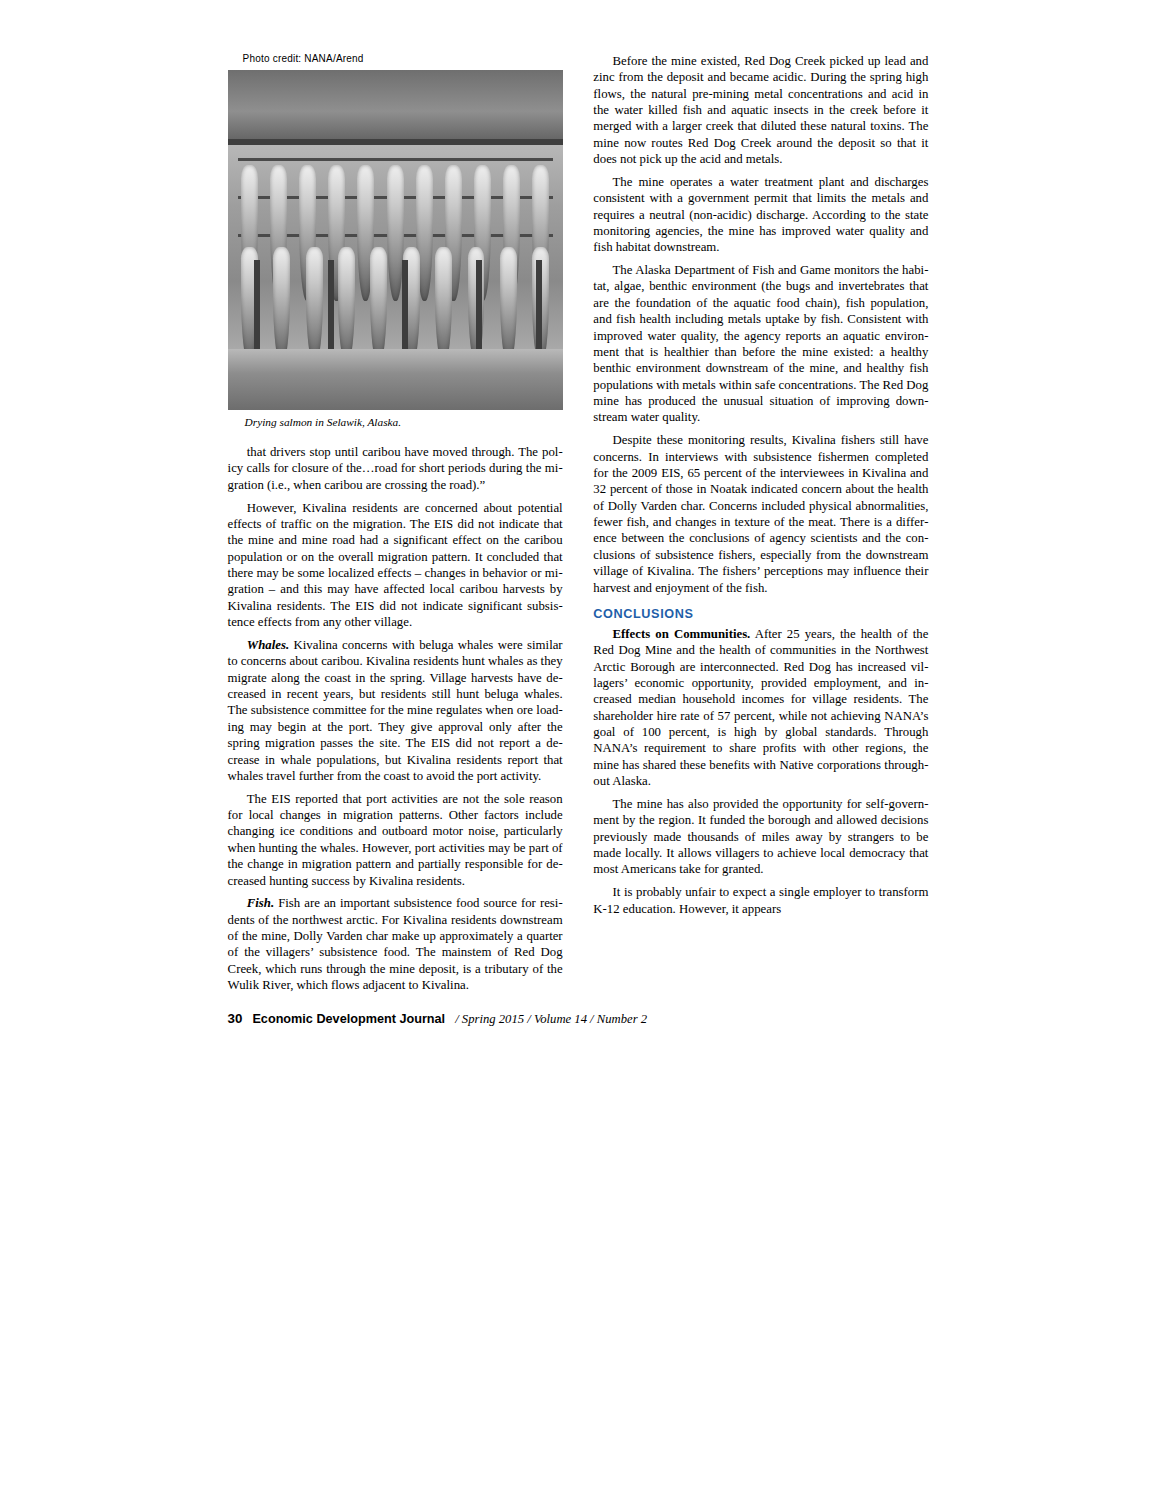Photo credit: NANA/Arend
Drying salmon in Selawik, Alaska.
that drivers stop until caribou have moved through. The policy calls for closure of the…road for short periods during the migration (i.e., when caribou are crossing the road).”
However, Kivalina residents are concerned about potential effects of traffic on the migration. The EIS did not indicate that the mine and mine road had a significant effect on the caribou population or on the overall migration pattern. It concluded that there may be some localized effects – changes in behavior or migration – and this may have affected local caribou harvests by Kivalina residents. The EIS did not indicate significant subsistence effects from any other village.
Whales. Kivalina concerns with beluga whales were similar to concerns about caribou. Kivalina residents hunt whales as they migrate along the coast in the spring. Village harvests have decreased in recent years, but residents still hunt beluga whales. The subsistence committee for the mine regulates when ore loading may begin at the port. They give approval only after the spring migration passes the site. The EIS did not report a decrease in whale populations, but Kivalina residents report that whales travel further from the coast to avoid the port activity.
The EIS reported that port activities are not the sole reason for local changes in migration patterns. Other factors include changing ice conditions and outboard motor noise, particularly when hunting the whales. However, port activities may be part of the change in migration pattern and partially responsible for decreased hunting success by Kivalina residents.
Fish. Fish are an important subsistence food source for residents of the northwest arctic. For Kivalina residents downstream of the mine, Dolly Varden char make up approximately a quarter of the villagers’ subsistence food. The mainstem of Red Dog Creek, which runs through the mine deposit, is a tributary of the Wulik River, which flows adjacent to Kivalina.
Before the mine existed, Red Dog Creek picked up lead and zinc from the deposit and became acidic. During the spring high flows, the natural pre-mining metal concentrations and acid in the water killed fish and aquatic insects in the creek before it merged with a larger creek that diluted these natural toxins. The mine now routes Red Dog Creek around the deposit so that it does not pick up the acid and metals.
The mine operates a water treatment plant and discharges consistent with a government permit that limits the metals and requires a neutral (non-acidic) discharge. According to the state monitoring agencies, the mine has improved water quality and fish habitat downstream.
The Alaska Department of Fish and Game monitors the habitat, algae, benthic environment (the bugs and invertebrates that are the foundation of the aquatic food chain), fish population, and fish health including metals uptake by fish. Consistent with improved water quality, the agency reports an aquatic environment that is healthier than before the mine existed: a healthy benthic environment downstream of the mine, and healthy fish populations with metals within safe concentrations. The Red Dog mine has produced the unusual situation of improving downstream water quality.
Despite these monitoring results, Kivalina fishers still have concerns. In interviews with subsistence fishermen completed for the 2009 EIS, 65 percent of the interviewees in Kivalina and 32 percent of those in Noatak indicated concern about the health of Dolly Varden char. Concerns included physical abnormalities, fewer fish, and changes in texture of the meat. There is a difference between the conclusions of agency scientists and the conclusions of subsistence fishers, especially from the downstream village of Kivalina. The fishers’ perceptions may influence their harvest and enjoyment of the fish.
CONCLUSIONS
Effects on Communities. After 25 years, the health of the Red Dog Mine and the health of communities in the Northwest Arctic Borough are interconnected. Red Dog has increased villagers’ economic opportunity, provided employment, and increased median household incomes for village residents. The shareholder hire rate of 57 percent, while not achieving NANA’s goal of 100 percent, is high by global standards. Through NANA’s requirement to share profits with other regions, the mine has shared these benefits with Native corporations throughout Alaska.
The mine has also provided the opportunity for self-government by the region. It funded the borough and allowed decisions previously made thousands of miles away by strangers to be made locally. It allows villagers to achieve local democracy that most Americans take for granted.
It is probably unfair to expect a single employer to transform K-12 education. However, it appears
30 Economic Development Journal / Spring 2015 / Volume 14 / Number 2